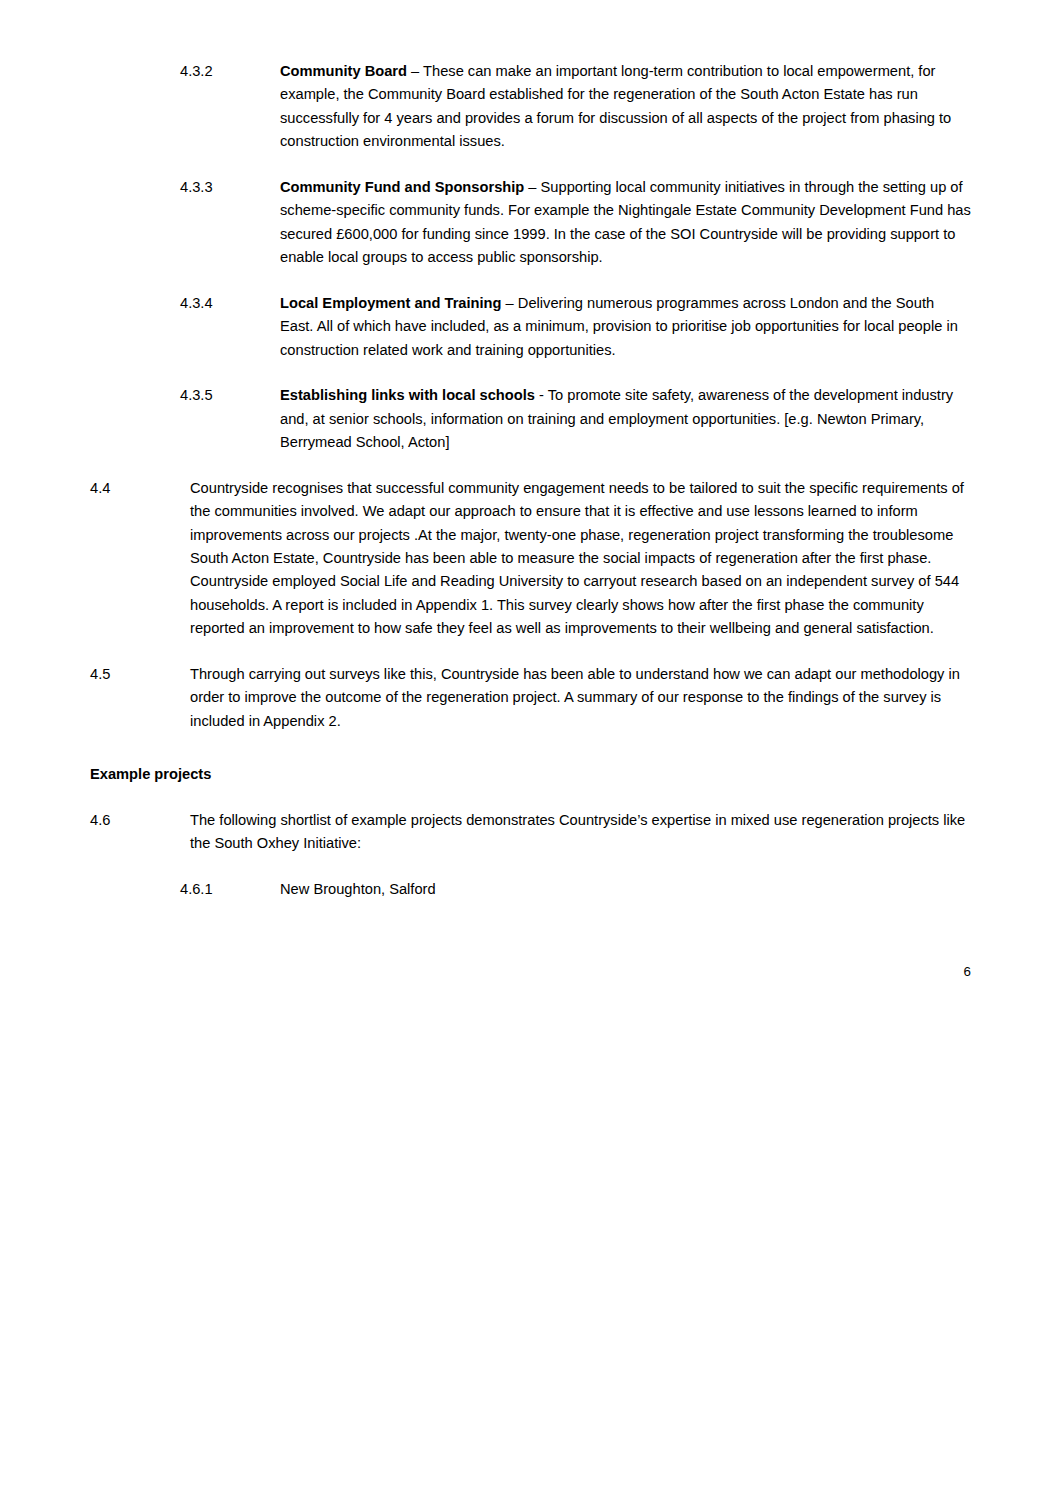4.3.2
Community Board – These can make an important long-term contribution to local empowerment, for example, the Community Board established for the regeneration of the South Acton Estate has run successfully for 4 years and provides a forum for discussion of all aspects of the project from phasing to construction environmental issues.
4.3.3
Community Fund and Sponsorship – Supporting local community initiatives in through the setting up of scheme-specific community funds. For example the Nightingale Estate Community Development Fund has secured £600,000 for funding since 1999. In the case of the SOI Countryside will be providing support to enable local groups to access public sponsorship.
4.3.4
Local Employment and Training – Delivering numerous programmes across London and the South East. All of which have included, as a minimum, provision to prioritise job opportunities for local people in construction related work and training opportunities.
4.3.5
Establishing links with local schools - To promote site safety, awareness of the development industry and, at senior schools, information on training and employment opportunities. [e.g. Newton Primary, Berrymead School, Acton]
4.4
Countryside recognises that successful community engagement needs to be tailored to suit the specific requirements of the communities involved. We adapt our approach to ensure that it is effective and use lessons learned to inform improvements across our projects .At the major, twenty-one phase, regeneration project transforming the troublesome South Acton Estate, Countryside has been able to measure the social impacts of regeneration after the first phase. Countryside employed Social Life and Reading University to carryout research based on an independent survey of 544 households. A report is included in Appendix 1. This survey clearly shows how after the first phase the community reported an improvement to how safe they feel as well as improvements to their wellbeing and general satisfaction.
4.5
Through carrying out surveys like this, Countryside has been able to understand how we can adapt our methodology in order to improve the outcome of the regeneration project. A summary of our response to the findings of the survey is included in Appendix 2.
Example projects
4.6
The following shortlist of example projects demonstrates Countryside’s expertise in mixed use regeneration projects like the South Oxhey Initiative:
4.6.1
New Broughton, Salford
6